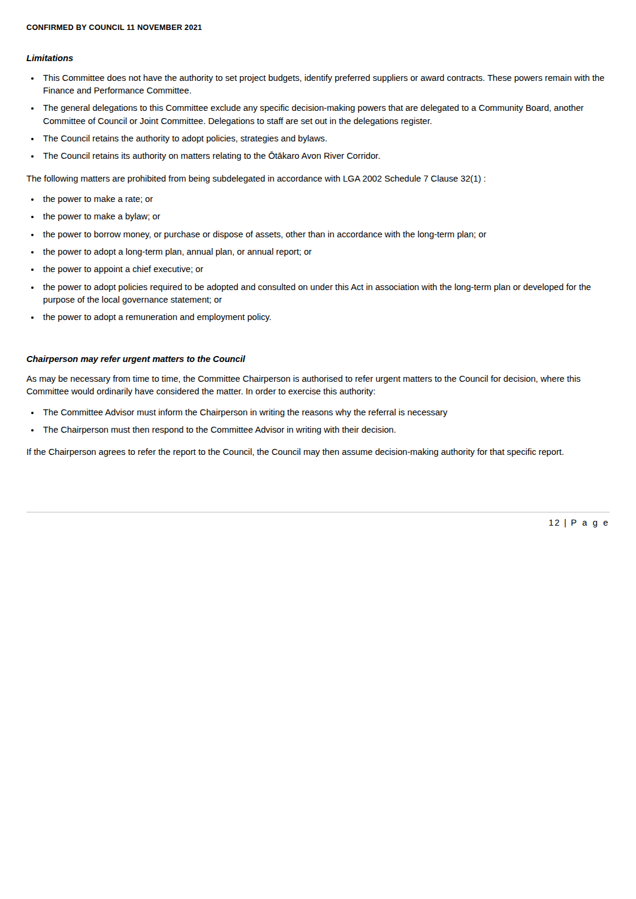CONFIRMED BY COUNCIL 11 NOVEMBER 2021
Limitations
This Committee does not have the authority to set project budgets, identify preferred suppliers or award contracts. These powers remain with the Finance and Performance Committee.
The general delegations to this Committee exclude any specific decision-making powers that are delegated to a Community Board, another Committee of Council or Joint Committee. Delegations to staff are set out in the delegations register.
The Council retains the authority to adopt policies, strategies and bylaws.
The Council retains its authority on matters relating to the Ōtākaro Avon River Corridor.
The following matters are prohibited from being subdelegated in accordance with LGA 2002 Schedule 7 Clause 32(1) :
the power to make a rate; or
the power to make a bylaw; or
the power to borrow money, or purchase or dispose of assets, other than in accordance with the long-term plan; or
the power to adopt a long-term plan, annual plan, or annual report; or
the power to appoint a chief executive; or
the power to adopt policies required to be adopted and consulted on under this Act in association with the long-term plan or developed for the purpose of the local governance statement; or
the power to adopt a remuneration and employment policy.
Chairperson may refer urgent matters to the Council
As may be necessary from time to time, the Committee Chairperson is authorised to refer urgent matters to the Council for decision, where this Committee would ordinarily have considered the matter. In order to exercise this authority:
The Committee Advisor must inform the Chairperson in writing the reasons why the referral is necessary
The Chairperson must then respond to the Committee Advisor in writing with their decision.
If the Chairperson agrees to refer the report to the Council, the Council may then assume decision-making authority for that specific report.
12 | P a g e